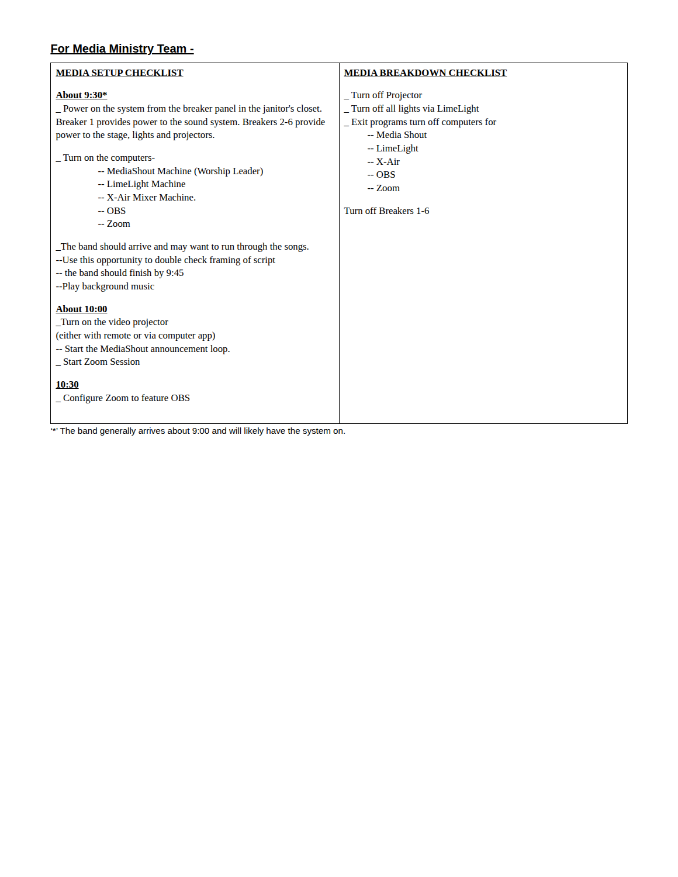For Media Ministry Team -
| MEDIA SETUP CHECKLIST About 9:30* _ Power on the system from the breaker panel in the janitor's closet. Breaker 1 provides power to the sound system. Breakers 2-6 provide power to the stage, lights and projectors. _ Turn on the computers- -- MediaShout Machine (Worship Leader) -- LimeLight Machine -- X-Air Mixer Machine. -- OBS -- Zoom _The band should arrive and may want to run through the songs. --Use this opportunity to double check framing of script -- the band should finish by 9:45 --Play background music About 10:00 _Turn on the video projector (either with remote or via computer app) -- Start the MediaShout announcement loop. _ Start Zoom Session 10:30 _ Configure Zoom to feature OBS | MEDIA BREAKDOWN CHECKLIST _ Turn off Projector _ Turn off all lights via LimeLight _ Exit programs turn off computers for -- Media Shout -- LimeLight -- X-Air -- OBS -- Zoom Turn off Breakers 1-6 |
‘*’ The band generally arrives about 9:00 and will likely have the system on.